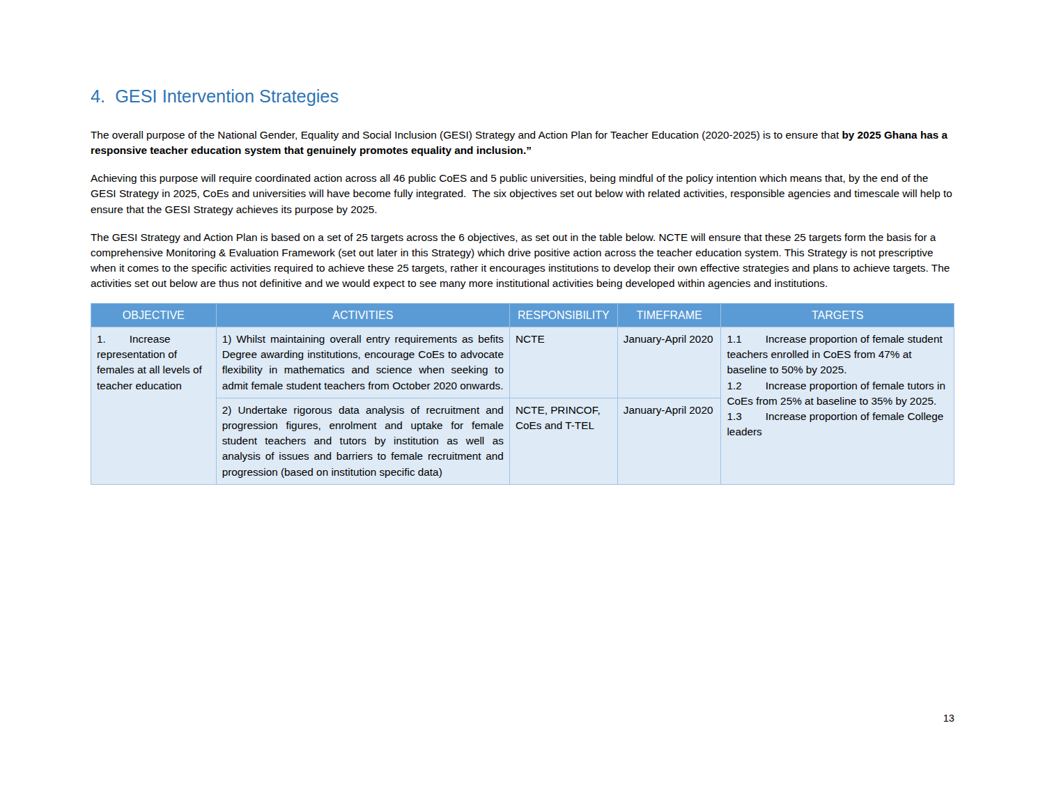4. GESI Intervention Strategies
The overall purpose of the National Gender, Equality and Social Inclusion (GESI) Strategy and Action Plan for Teacher Education (2020-2025) is to ensure that by 2025 Ghana has a responsive teacher education system that genuinely promotes equality and inclusion.”
Achieving this purpose will require coordinated action across all 46 public CoES and 5 public universities, being mindful of the policy intention which means that, by the end of the GESI Strategy in 2025, CoEs and universities will have become fully integrated. The six objectives set out below with related activities, responsible agencies and timescale will help to ensure that the GESI Strategy achieves its purpose by 2025.
The GESI Strategy and Action Plan is based on a set of 25 targets across the 6 objectives, as set out in the table below. NCTE will ensure that these 25 targets form the basis for a comprehensive Monitoring & Evaluation Framework (set out later in this Strategy) which drive positive action across the teacher education system. This Strategy is not prescriptive when it comes to the specific activities required to achieve these 25 targets, rather it encourages institutions to develop their own effective strategies and plans to achieve targets. The activities set out below are thus not definitive and we would expect to see many more institutional activities being developed within agencies and institutions.
| OBJECTIVE | ACTIVITIES | RESPONSIBILITY | TIMEFRAME | TARGETS |
| --- | --- | --- | --- | --- |
| 1. Increase representation of females at all levels of teacher education | 1) Whilst maintaining overall entry requirements as befits Degree awarding institutions, encourage CoEs to advocate flexibility in mathematics and science when seeking to admit female student teachers from October 2020 onwards. | NCTE | January-April 2020 | 1.1 Increase proportion of female student teachers enrolled in CoES from 47% at baseline to 50% by 2025. 1.2 Increase proportion of female tutors in CoEs from 25% at baseline to 35% by 2025. 1.3 Increase proportion of female College leaders |
| 2) Undertake rigorous data analysis of recruitment and progression figures, enrolment and uptake for female student teachers and tutors by institution as well as analysis of issues and barriers to female recruitment and progression (based on institution specific data) | NCTE, PRINCOF, CoEs and T-TEL | January-April 2020 |
13